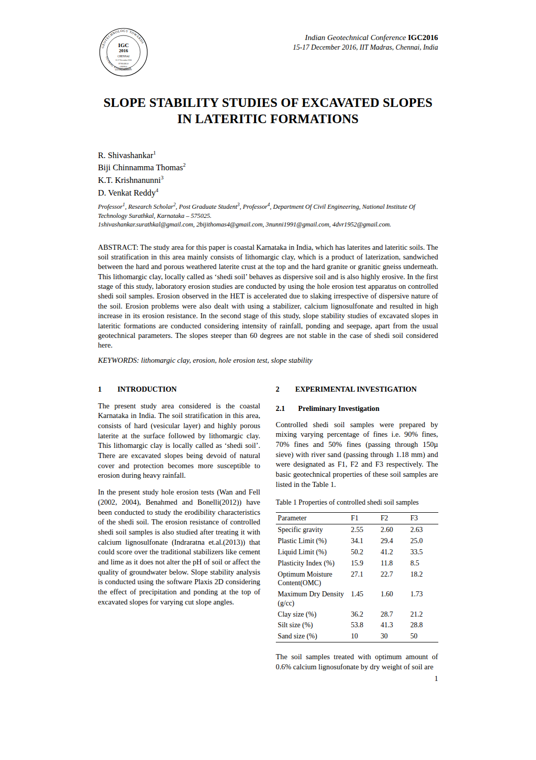GEOTECHNOLOGY TOWARDS GLOBAL STANDARDS IGC 2016 CHENNAI 15-17 December 2016 IIT MADRAS CHENNAI IGS, ANNA UNIVERSITY
Indian Geotechnical Conference IGC2016
15-17 December 2016, IIT Madras, Chennai, India
SLOPE STABILITY STUDIES OF EXCAVATED SLOPES IN LATERITIC FORMATIONS
R. Shivashankar1
Biji Chinnamma Thomas2
K.T. Krishnanunni3
D. Venkat Reddy4
Professor1, Research Scholar2, Post Graduate Student3, Professor4, Department Of Civil Engineering, National Institute Of Technology Surathkal, Karnataka – 575025.
1shivashankar.surathkal@gmail.com, 2bijithomas4@gmail.com, 3nunni1991@gmail.com, 4dvr1952@gmail.com.
ABSTRACT: The study area for this paper is coastal Karnataka in India, which has laterites and lateritic soils. The soil stratification in this area mainly consists of lithomargic clay, which is a product of laterization, sandwiched between the hard and porous weathered laterite crust at the top and the hard granite or granitic gneiss underneath. This lithomargic clay, locally called as ‘shedi soil’ behaves as dispersive soil and is also highly erosive. In the first stage of this study, laboratory erosion studies are conducted by using the hole erosion test apparatus on controlled shedi soil samples. Erosion observed in the HET is accelerated due to slaking irrespective of dispersive nature of the soil. Erosion problems were also dealt with using a stabilizer, calcium lignosulfonate and resulted in high increase in its erosion resistance. In the second stage of this study, slope stability studies of excavated slopes in lateritic formations are conducted considering intensity of rainfall, ponding and seepage, apart from the usual geotechnical parameters. The slopes steeper than 60 degrees are not stable in the case of shedi soil considered here.
KEYWORDS: lithomargic clay, erosion, hole erosion test, slope stability
1 INTRODUCTION
The present study area considered is the coastal Karnataka in India. The soil stratification in this area, consists of hard (vesicular layer) and highly porous laterite at the surface followed by lithomargic clay. This lithomargic clay is locally called as ‘shedi soil’. There are excavated slopes being devoid of natural cover and protection becomes more susceptible to erosion during heavy rainfall.
In the present study hole erosion tests (Wan and Fell (2002, 2004), Benahmed and Bonelli(2012)) have been conducted to study the erodibility characteristics of the shedi soil. The erosion resistance of controlled shedi soil samples is also studied after treating it with calcium lignosulfonate (Indraratna et.al.(2013)) that could score over the traditional stabilizers like cement and lime as it does not alter the pH of soil or affect the quality of groundwater below. Slope stability analysis is conducted using the software Plaxis 2D considering the effect of precipitation and ponding at the top of excavated slopes for varying cut slope angles.
2 EXPERIMENTAL INVESTIGATION
2.1 Preliminary Investigation
Controlled shedi soil samples were prepared by mixing varying percentage of fines i.e. 90% fines, 70% fines and 50% fines (passing through 150µ sieve) with river sand (passing through 1.18 mm) and were designated as F1, F2 and F3 respectively. The basic geotechnical properties of these soil samples are listed in the Table 1.
Table 1 Properties of controlled shedi soil samples
| Parameter | F1 | F2 | F3 |
| --- | --- | --- | --- |
| Specific gravity | 2.55 | 2.60 | 2.63 |
| Plastic Limit (%) | 34.1 | 29.4 | 25.0 |
| Liquid Limit (%) | 50.2 | 41.2 | 33.5 |
| Plasticity Index (%) | 15.9 | 11.8 | 8.5 |
| Optimum Moisture Content(OMC) | 27.1 | 22.7 | 18.2 |
| Maximum Dry Density (g/cc) | 1.45 | 1.60 | 1.73 |
| Clay size (%) | 36.2 | 28.7 | 21.2 |
| Silt size (%) | 53.8 | 41.3 | 28.8 |
| Sand size (%) | 10 | 30 | 50 |
The soil samples treated with optimum amount of 0.6% calcium lignosufonate by dry weight of soil are
1